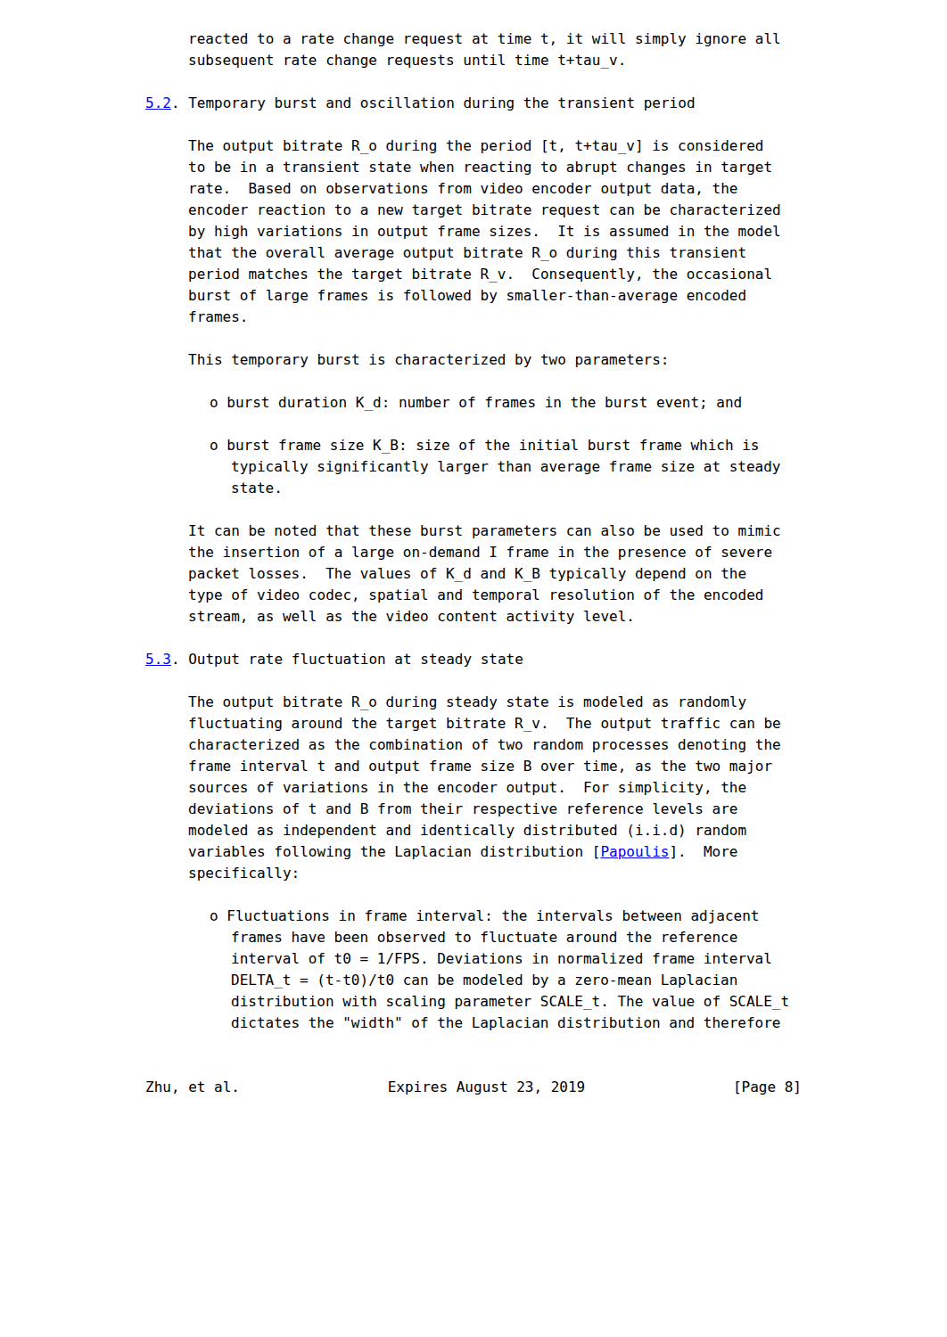reacted to a rate change request at time t, it will simply ignore all subsequent rate change requests until time t+tau_v.
5.2. Temporary burst and oscillation during the transient period
The output bitrate R_o during the period [t, t+tau_v] is considered to be in a transient state when reacting to abrupt changes in target rate. Based on observations from video encoder output data, the encoder reaction to a new target bitrate request can be characterized by high variations in output frame sizes. It is assumed in the model that the overall average output bitrate R_o during this transient period matches the target bitrate R_v. Consequently, the occasional burst of large frames is followed by smaller-than-average encoded frames.
This temporary burst is characterized by two parameters:
o burst duration K_d: number of frames in the burst event; and
o burst frame size K_B: size of the initial burst frame which is typically significantly larger than average frame size at steady state.
It can be noted that these burst parameters can also be used to mimic the insertion of a large on-demand I frame in the presence of severe packet losses. The values of K_d and K_B typically depend on the type of video codec, spatial and temporal resolution of the encoded stream, as well as the video content activity level.
5.3. Output rate fluctuation at steady state
The output bitrate R_o during steady state is modeled as randomly fluctuating around the target bitrate R_v. The output traffic can be characterized as the combination of two random processes denoting the frame interval t and output frame size B over time, as the two major sources of variations in the encoder output. For simplicity, the deviations of t and B from their respective reference levels are modeled as independent and identically distributed (i.i.d) random variables following the Laplacian distribution [Papoulis]. More specifically:
o Fluctuations in frame interval: the intervals between adjacent frames have been observed to fluctuate around the reference interval of t0 = 1/FPS. Deviations in normalized frame interval DELTA_t = (t-t0)/t0 can be modeled by a zero-mean Laplacian distribution with scaling parameter SCALE_t. The value of SCALE_t dictates the "width" of the Laplacian distribution and therefore
Zhu, et al. Expires August 23, 2019 [Page 8]